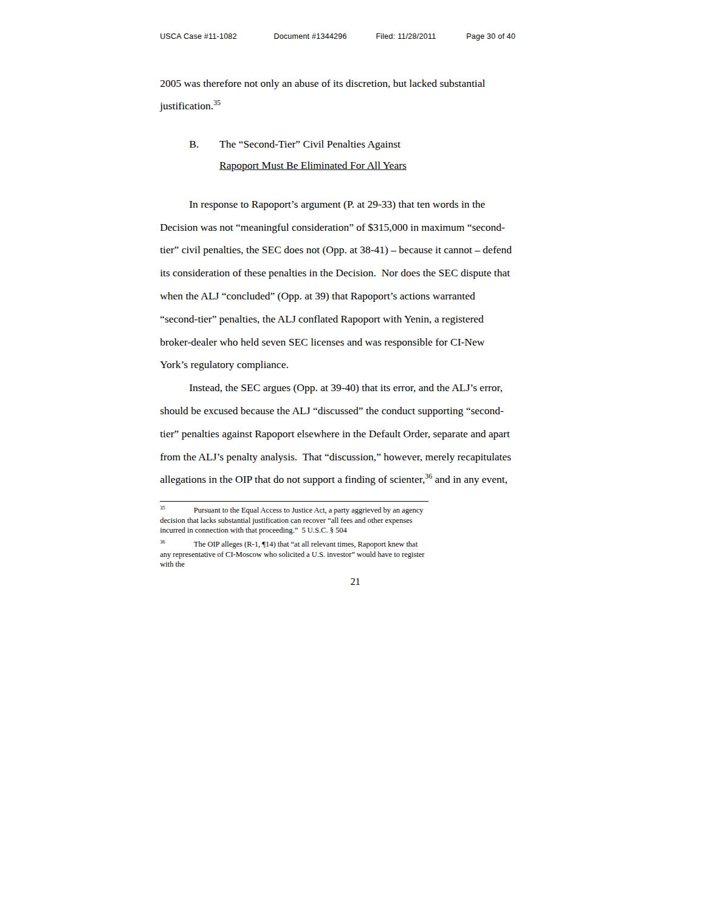USCA Case #11-1082 Document #1344296 Filed: 11/28/2011 Page 30 of 40
2005 was therefore not only an abuse of its discretion, but lacked substantial
justification.35
B.
The “Second-Tier” Civil Penalties Against
Rapoport Must Be Eliminated For All Years
In response to Rapoport’s argument (P. at 29-33) that ten words in the
Decision was not “meaningful consideration” of $315,000 in maximum “second-
tier” civil penalties, the SEC does not (Opp. at 38-41) – because it cannot – defend
its consideration of these penalties in the Decision. Nor does the SEC dispute that
when the ALJ “concluded” (Opp. at 39) that Rapoport’s actions warranted
“second-tier” penalties, the ALJ conflated Rapoport with Yenin, a registered
broker-dealer who held seven SEC licenses and was responsible for CI-New
York’s regulatory compliance.
Instead, the SEC argues (Opp. at 39-40) that its error, and the ALJ’s error,
should be excused because the ALJ “discussed” the conduct supporting “second-
tier” penalties against Rapoport elsewhere in the Default Order, separate and apart
from the ALJ’s penalty analysis. That “discussion,” however, merely recapitulates
allegations in the OIP that do not support a finding of scienter,36 and in any event,
35 Pursuant to the Equal Access to Justice Act, a party aggrieved by an agency decision that lacks substantial justification can recover “all fees and other expenses incurred in connection with that proceeding.” 5 U.S.C. § 504
36 The OIP alleges (R-1, ¶14) that “at all relevant times, Rapoport knew that any representative of CI-Moscow who solicited a U.S. investor” would have to register with the
21